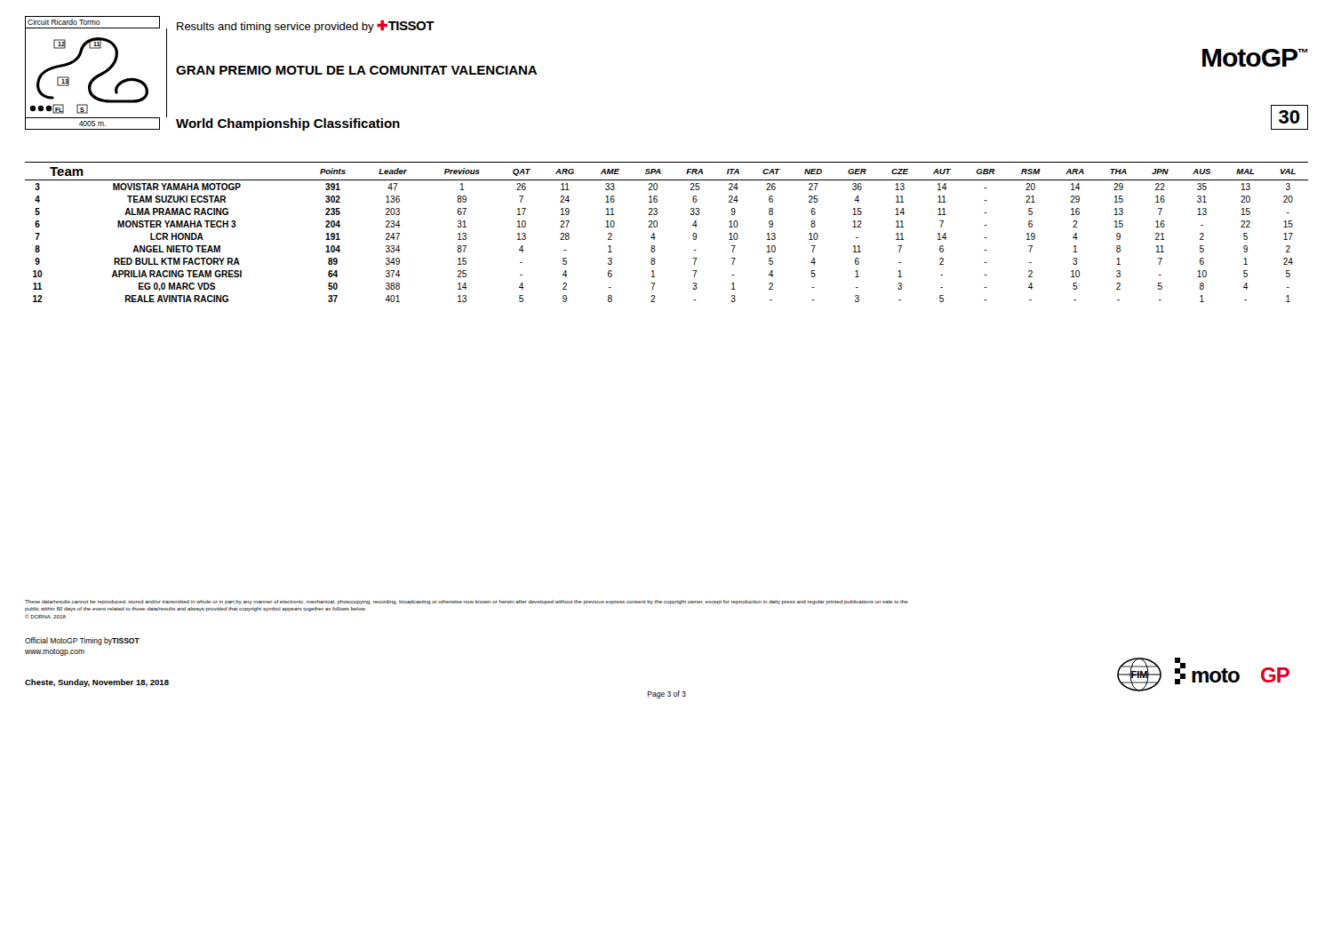Circuit Ricardo Tormo
12 11 13 FL S
4005 m.
Results and timing service provided by ✚TISSOT
GRAN PREMIO MOTUL DE LA COMUNITAT VALENCIANA
World Championship Classification
MotoGP™
30
| Team | Points | Leader | Previous | QAT | ARG | AME | SPA | FRA | ITA | CAT | NED | GER | CZE | AUT | GBR | RSM | ARA | THA | JPN | AUS | MAL | VAL |
| --- | --- | --- | --- | --- | --- | --- | --- | --- | --- | --- | --- | --- | --- | --- | --- | --- | --- | --- | --- | --- | --- | --- |
| 3 | MOVISTAR YAMAHA MOTOGP | 391 | 47 | 1 | 26 | 11 | 33 | 20 | 25 | 24 | 26 | 27 | 36 | 13 | 14 | - | 20 | 14 | 29 | 22 | 35 | 13 | 3 |
| 4 | TEAM SUZUKI ECSTAR | 302 | 136 | 89 | 7 | 24 | 16 | 16 | 6 | 24 | 6 | 25 | 4 | 11 | 11 | - | 21 | 29 | 15 | 16 | 31 | 20 | 20 |
| 5 | ALMA PRAMAC RACING | 235 | 203 | 67 | 17 | 19 | 11 | 23 | 33 | 9 | 8 | 6 | 15 | 14 | 11 | - | 5 | 16 | 13 | 7 | 13 | 15 | - |
| 6 | MONSTER YAMAHA TECH 3 | 204 | 234 | 31 | 10 | 27 | 10 | 20 | 4 | 10 | 9 | 8 | 12 | 11 | 7 | - | 6 | 2 | 15 | 16 | - | 22 | 15 |
| 7 | LCR HONDA | 191 | 247 | 13 | 13 | 28 | 2 | 4 | 9 | 10 | 13 | 10 | - | 11 | 14 | - | 19 | 4 | 9 | 21 | 2 | 5 | 17 |
| 8 | ANGEL NIETO TEAM | 104 | 334 | 87 | 4 | - | 1 | 8 | - | 7 | 10 | 7 | 11 | 7 | 6 | - | 7 | 1 | 8 | 11 | 5 | 9 | 2 |
| 9 | RED BULL KTM FACTORY RA | 89 | 349 | 15 | - | 5 | 3 | 8 | 7 | 7 | 5 | 4 | 6 | - | 2 | - | - | 3 | 1 | 7 | 6 | 1 | 24 |
| 10 | APRILIA RACING TEAM GRESI | 64 | 374 | 25 | - | 4 | 6 | 1 | 7 | - | 4 | 5 | 1 | 1 | - | - | 2 | 10 | 3 | - | 10 | 5 | 5 |
| 11 | EG 0,0 MARC VDS | 50 | 388 | 14 | 4 | 2 | - | 7 | 3 | 1 | 2 | - | - | 3 | - | - | 4 | 5 | 2 | 5 | 8 | 4 | - |
| 12 | REALE AVINTIA RACING | 37 | 401 | 13 | 5 | 9 | 8 | 2 | - | 3 | - | - | 3 | - | 5 | - | - | - | - | - | 1 | - | 1 |
These data/results cannot be reproduced, stored and/or transmitted in whole or in part by any manner of electronic, mechanical, photocopying, recording, broadcasting or otherwise now known or herein after developed without the previous express consent by the copyright owner, except for reproduction in daily press and regular printed publications on sale to the public within 60 days of the event related to those data/results and always provided that copyright symbol appears together as follows below.
© DORNA, 2018
Official MotoGP Timing byTISSOT
www.motogp.com
Cheste, Sunday, November 18, 2018
Page 3 of 3
FIM moto GP